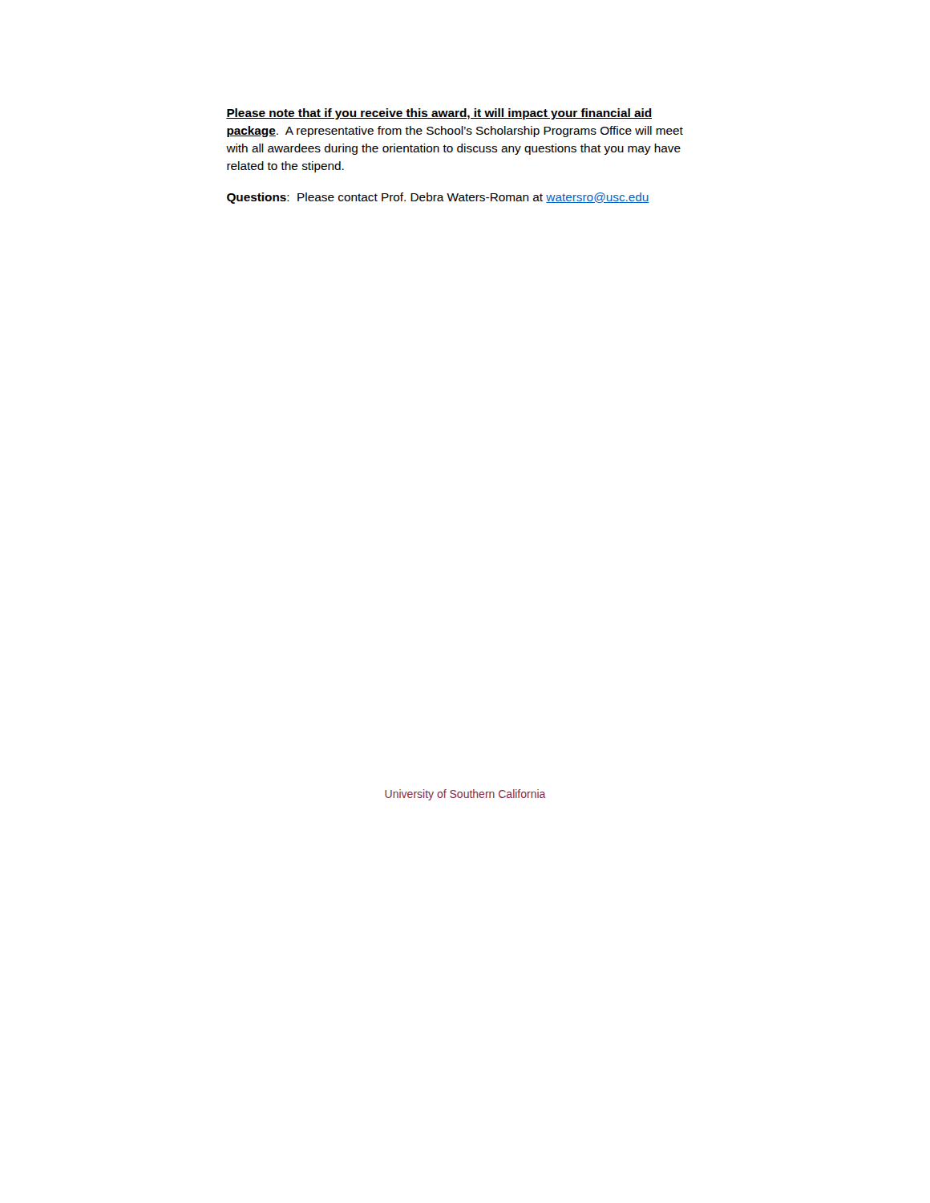Please note that if you receive this award, it will impact your financial aid package. A representative from the School’s Scholarship Programs Office will meet with all awardees during the orientation to discuss any questions that you may have related to the stipend.
Questions: Please contact Prof. Debra Waters-Roman at watersro@usc.edu
University of Southern California